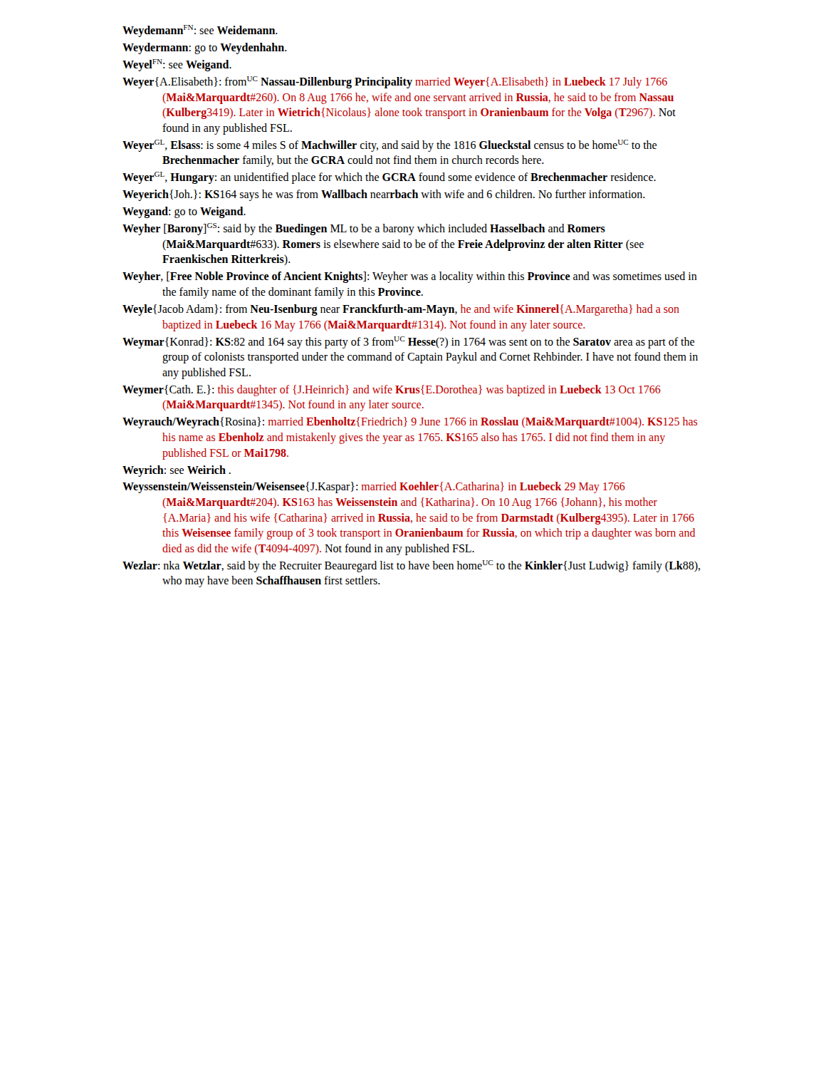WeydemannFN: see Weidemann.
Weydermann: go to Weydenhahn.
WeyelFN: see Weigand.
Weyer{A.Elisabeth}: fromUC Nassau-Dillenburg Principality married Weyer{A.Elisabeth} in Luebeck 17 July 1766 (Mai&Marquardt#260). On 8 Aug 1766 he, wife and one servant arrived in Russia, he said to be from Nassau (Kulberg3419). Later in Wietrich{Nicolaus} alone took transport in Oranienbaum for the Volga (T2967). Not found in any published FSL.
WeyerGL, Elsass: is some 4 miles S of Machwiller city, and said by the 1816 Glueckstal census to be homeUC to the Brechenmacher family, but the GCRA could not find them in church records here.
WeyerGL, Hungary: an unidentified place for which the GCRA found some evidence of Brechenmacher residence.
Weyerich{Joh.}: KS164 says he was from Wallbach nearrbach with wife and 6 children. No further information.
Weygand: go to Weigand.
Weyher [Barony]GS: said by the Buedingen ML to be a barony which included Hasselbach and Romers (Mai&Marquardt#633). Romers is elsewhere said to be of the Freie Adelprovinz der alten Ritter (see Fraenkischen Ritterkreis).
Weyher, [Free Noble Province of Ancient Knights]: Weyher was a locality within this Province and was sometimes used in the family name of the dominant family in this Province.
Weyle{Jacob Adam}: from Neu-Isenburg near Franckfurth-am-Mayn, he and wife Kinnerel{A.Margaretha} had a son baptized in Luebeck 16 May 1766 (Mai&Marquardt#1314). Not found in any later source.
Weymar{Konrad}: KS:82 and 164 say this party of 3 fromUC Hesse(?) in 1764 was sent on to the Saratov area as part of the group of colonists transported under the command of Captain Paykul and Cornet Rehbinder. I have not found them in any published FSL.
Weymer{Cath. E.}: this daughter of {J.Heinrich} and wife Krus{E.Dorothea} was baptized in Luebeck 13 Oct 1766 (Mai&Marquardt#1345). Not found in any later source.
Weyrauch/Weyrach{Rosina}: married Ebenholtz{Friedrich} 9 June 1766 in Rosslau (Mai&Marquardt#1004). KS125 has his name as Ebenholz and mistakenly gives the year as 1765. KS165 also has 1765. I did not find them in any published FSL or Mai1798.
Weyrich: see Weirich .
Weyssenstein/Weissenstein/Weisensee{J.Kaspar}: married Koehler{A.Catharina} in Luebeck 29 May 1766 (Mai&Marquardt#204). KS163 has Weissenstein and {Katharina}. On 10 Aug 1766 {Johann}, his mother {A.Maria} and his wife {Catharina} arrived in Russia, he said to be from Darmstadt (Kulberg4395). Later in 1766 this Weisensee family group of 3 took transport in Oranienbaum for Russia, on which trip a daughter was born and died as did the wife (T4094-4097). Not found in any published FSL.
Wezlar: nka Wetzlar, said by the Recruiter Beauregard list to have been homeUC to the Kinkler{Just Ludwig} family (Lk88), who may have been Schaffhausen first settlers.